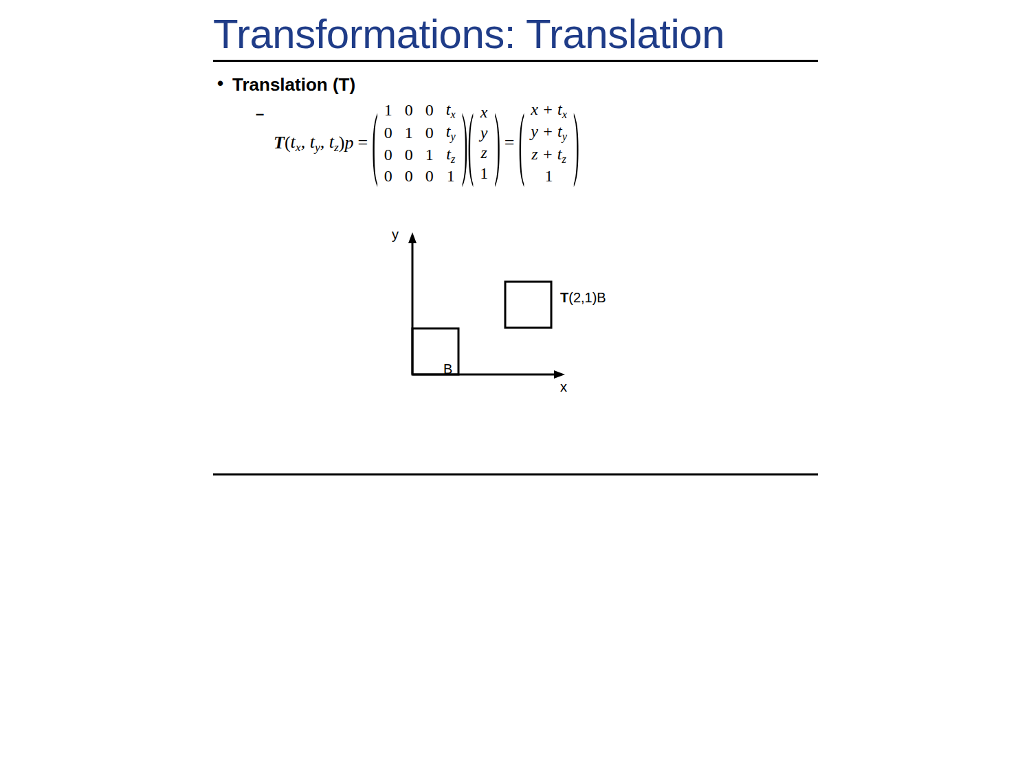Transformations: Translation
Translation (T)
T ( tx, ty, tz ) p = (
| 1 | 0 | 0 | t x |
| 0 | 1 | 0 | t y |
| 0 | 0 | 1 | t z |
| 0 | 0 | 0 | 1 |
) (
| x |
| y |
| z |
| 1 |
) = (
| x + t x |
| y + t y |
| z + t z |
| 1 |
)
y x B T(2,1)B